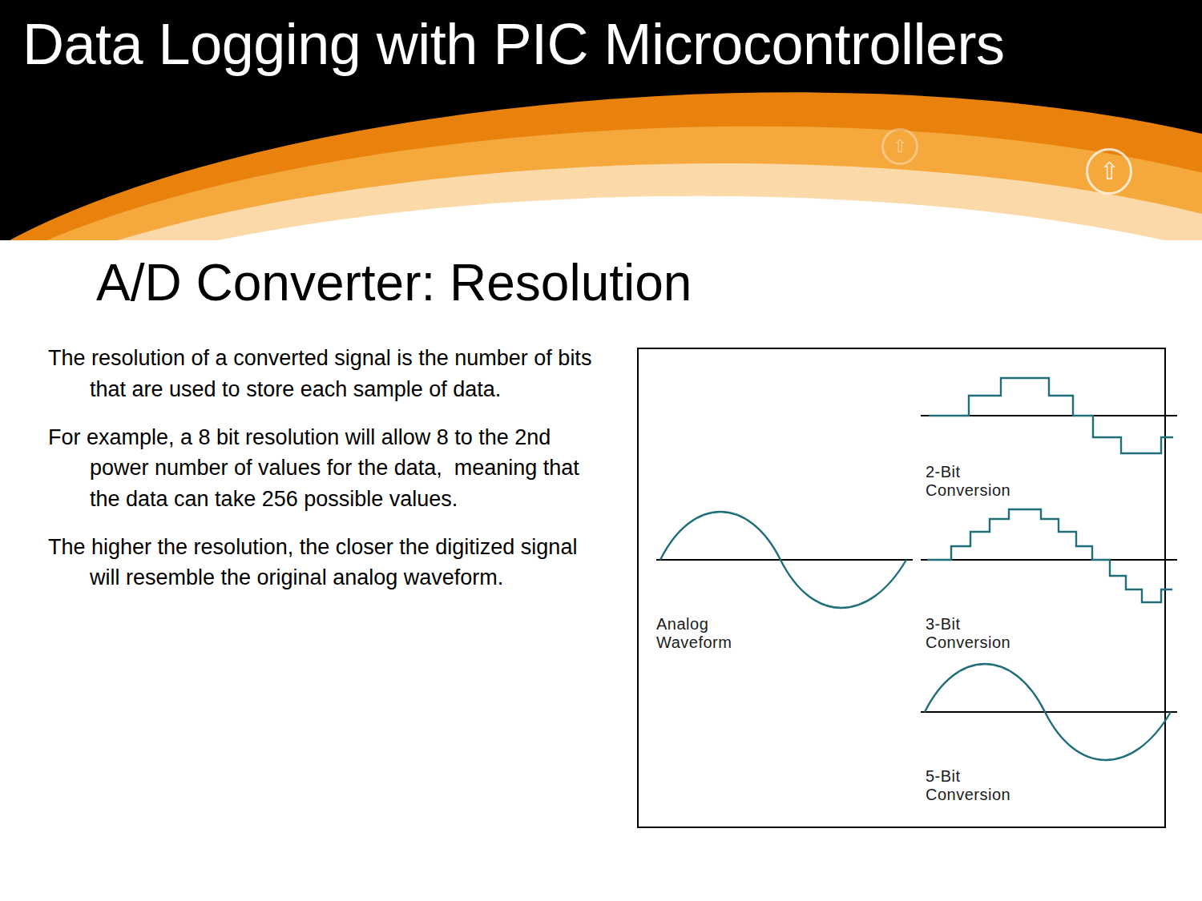Data Logging with PIC Microcontrollers
⇧
⇧
A/D Converter: Resolution
The resolution of a converted signal is the number of bits that are used to store each sample of data.
For example, a 8 bit resolution will allow 8 to the 2nd power number of values for the data, meaning that the data can take 256 possible values.
The higher the resolution, the closer the digitized signal will resemble the original analog waveform.
Analog
Waveform
2-Bit
Conversion
3-Bit
Conversion
5-Bit
Conversion